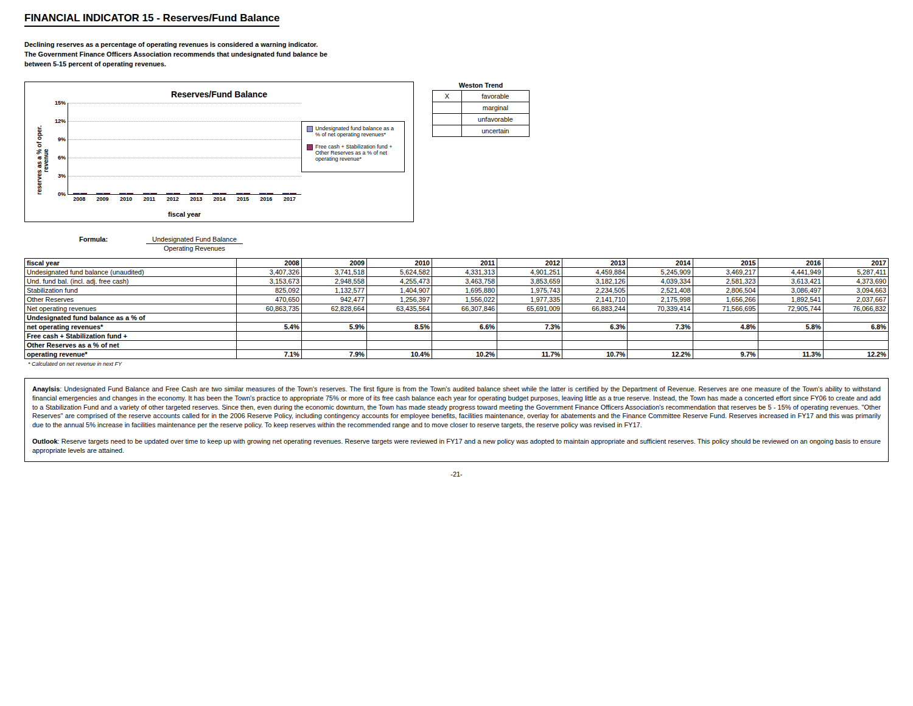FINANCIAL INDICATOR 15 - Reserves/Fund Balance
Declining reserves as a percentage of operating revenues is considered a warning indicator.
The Government Finance Officers Association recommends that undesignated fund balance be
between 5-15 percent of operating revenues.
Reserves/Fund Balance
reserves as a % of oper.
revenue
15%
12%
9%
6%
3%
0%
20082009201020112012 20132014201520162017
fiscal year
Undesignated fund balance as a % of net operating revenues*
Free cash + Stabilization fund + Other Reserves as a % of net operating revenue*
Weston Trend
| X | favorable |
| | marginal |
| | unfavorable |
| | uncertain |
Formula:
Undesignated Fund Balance
Operating Revenues
| fiscal year | 2008 | 2009 | 2010 | 2011 | 2012 | 2013 | 2014 | 2015 | 2016 | 2017 |
| --- | --- | --- | --- | --- | --- | --- | --- | --- | --- | --- |
| Undesignated fund balance (unaudited) | 3,407,326 | 3,741,518 | 5,624,582 | 4,331,313 | 4,901,251 | 4,459,884 | 5,245,909 | 3,469,217 | 4,441,949 | 5,287,411 |
| Und. fund bal. (incl. adj. free cash) | 3,153,673 | 2,948,558 | 4,255,473 | 3,463,758 | 3,853,659 | 3,182,126 | 4,039,334 | 2,581,323 | 3,613,421 | 4,373,690 |
| Stabilization fund | 825,092 | 1,132,577 | 1,404,907 | 1,695,880 | 1,975,743 | 2,234,505 | 2,521,408 | 2,806,504 | 3,086,497 | 3,094,663 |
| Other Reserves | 470,650 | 942,477 | 1,256,397 | 1,556,022 | 1,977,335 | 2,141,710 | 2,175,998 | 1,656,266 | 1,892,541 | 2,037,667 |
| Net operating revenues | 60,863,735 | 62,828,664 | 63,435,564 | 66,307,846 | 65,691,009 | 66,883,244 | 70,339,414 | 71,566,695 | 72,905,744 | 76,066,832 |
| Undesignated fund balance as a % of | | | | | | | | | | |
| net operating revenues* | 5.4% | 5.9% | 8.5% | 6.6% | 7.3% | 6.3% | 7.3% | 4.8% | 5.8% | 6.8% |
| Free cash + Stabilization fund + | | | | | | | | | | |
| Other Reserves as a % of net | | | | | | | | | | |
| operating revenue* | 7.1% | 7.9% | 10.4% | 10.2% | 11.7% | 10.7% | 12.2% | 9.7% | 11.3% | 12.2% |
* Calculated on net revenue in next FY
Anaylsis: Undesignated Fund Balance and Free Cash are two similar measures of the Town's reserves. The first figure is from the Town's audited balance sheet while the latter is certified by the Department of Revenue. Reserves are one measure of the Town's ability to withstand financial emergencies and changes in the economy. It has been the Town's practice to appropriate 75% or more of its free cash balance each year for operating budget purposes, leaving little as a true reserve. Instead, the Town has made a concerted effort since FY06 to create and add to a Stabilization Fund and a variety of other targeted reserves. Since then, even during the economic downturn, the Town has made steady progress toward meeting the Government Finance Officers Association's recommendation that reserves be 5 - 15% of operating revenues. "Other Reserves" are comprised of the reserve accounts called for in the 2006 Reserve Policy, including contingency accounts for employee benefits, facilities maintenance, overlay for abatements and the Finance Committee Reserve Fund. Reserves increased in FY17 and this was primarily due to the annual 5% increase in facilities maintenance per the reserve policy. To keep reserves within the recommended range and to move closer to reserve targets, the reserve policy was revised in FY17.
Outlook: Reserve targets need to be updated over time to keep up with growing net operating revenues. Reserve targets were reviewed in FY17 and a new policy was adopted to maintain appropriate and sufficient reserves. This policy should be reviewed on an ongoing basis to ensure appropriate levels are attained.
-21-